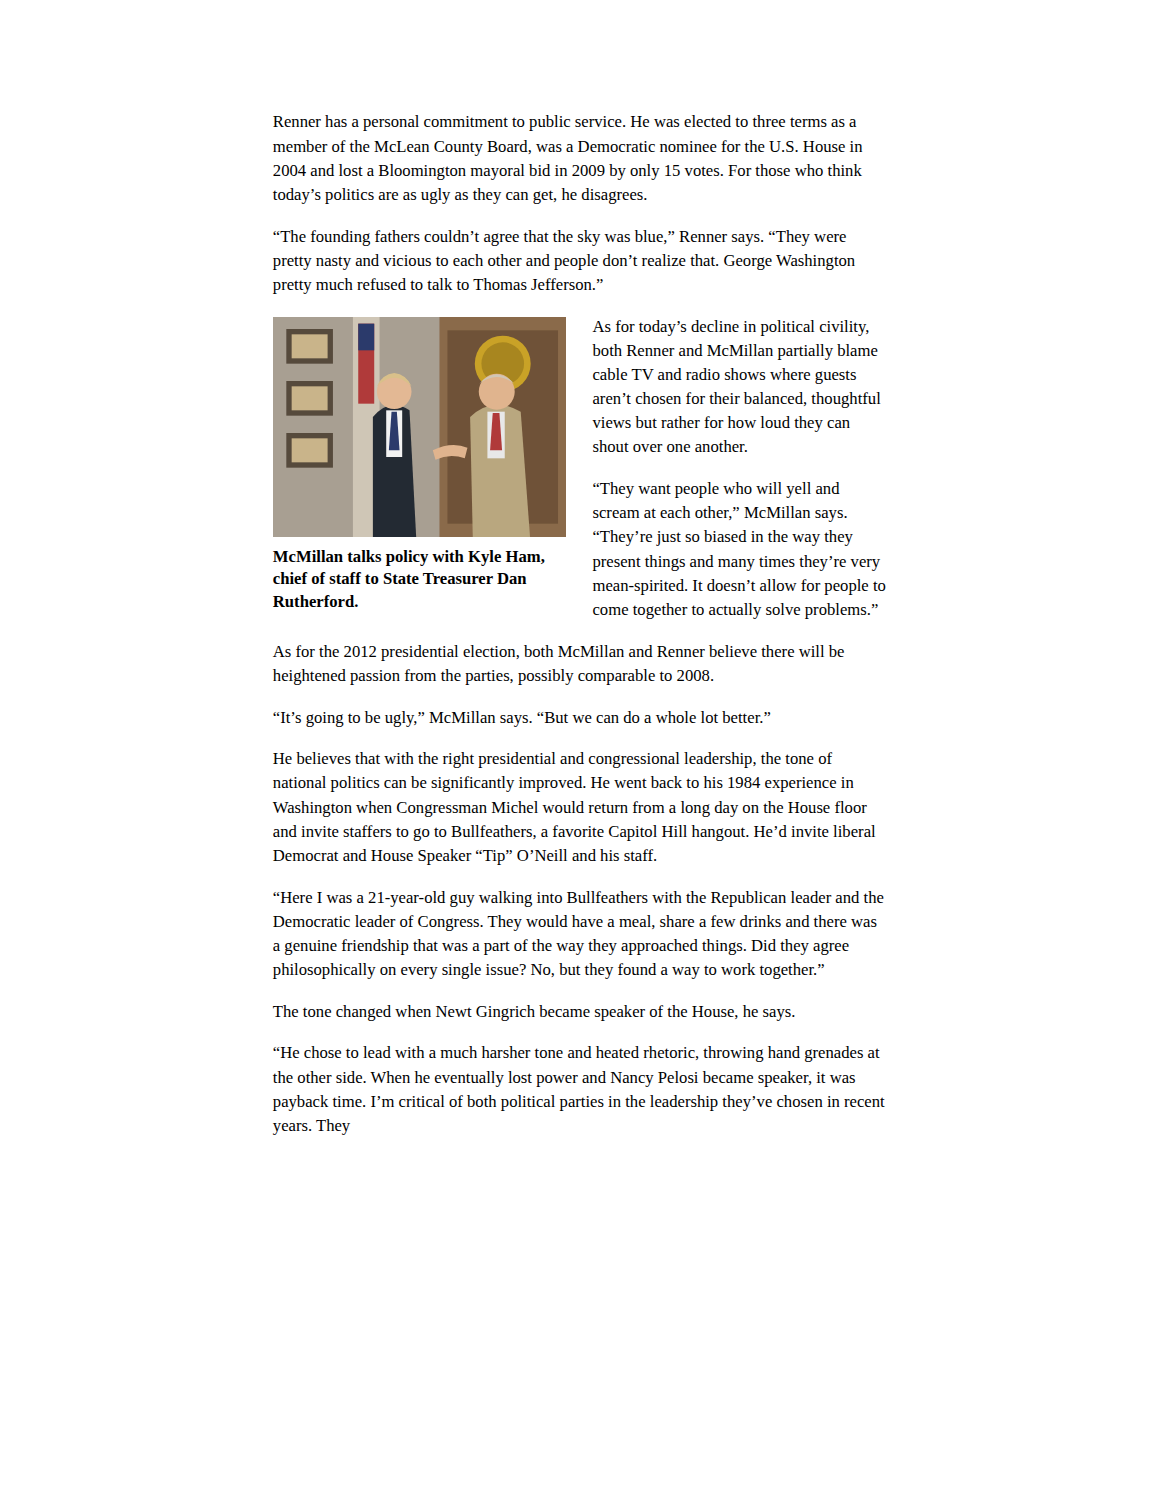Renner has a personal commitment to public service. He was elected to three terms as a member of the McLean County Board, was a Democratic nominee for the U.S. House in 2004 and lost a Bloomington mayoral bid in 2009 by only 15 votes. For those who think today’s politics are as ugly as they can get, he disagrees.
“The founding fathers couldn’t agree that the sky was blue,” Renner says. “They were pretty nasty and vicious to each other and people don’t realize that. George Washington pretty much refused to talk to Thomas Jefferson.”
McMillan talks policy with Kyle Ham, chief of staff to State Treasurer Dan Rutherford.
As for today’s decline in political civility, both Renner and McMillan partially blame cable TV and radio shows where guests aren’t chosen for their balanced, thoughtful views but rather for how loud they can shout over one another.
“They want people who will yell and scream at each other,” McMillan says. “They’re just so biased in the way they present things and many times they’re very mean-spirited. It doesn’t allow for people to come together to actually solve problems.”
As for the 2012 presidential election, both McMillan and Renner believe there will be heightened passion from the parties, possibly comparable to 2008.
“It’s going to be ugly,” McMillan says. “But we can do a whole lot better.”
He believes that with the right presidential and congressional leadership, the tone of national politics can be significantly improved. He went back to his 1984 experience in Washington when Congressman Michel would return from a long day on the House floor and invite staffers to go to Bullfeathers, a favorite Capitol Hill hangout. He’d invite liberal Democrat and House Speaker “Tip” O’Neill and his staff.
“Here I was a 21-year-old guy walking into Bullfeathers with the Republican leader and the Democratic leader of Congress. They would have a meal, share a few drinks and there was a genuine friendship that was a part of the way they approached things. Did they agree philosophically on every single issue? No, but they found a way to work together.”
The tone changed when Newt Gingrich became speaker of the House, he says.
“He chose to lead with a much harsher tone and heated rhetoric, throwing hand grenades at the other side. When he eventually lost power and Nancy Pelosi became speaker, it was payback time. I’m critical of both political parties in the leadership they’ve chosen in recent years. They